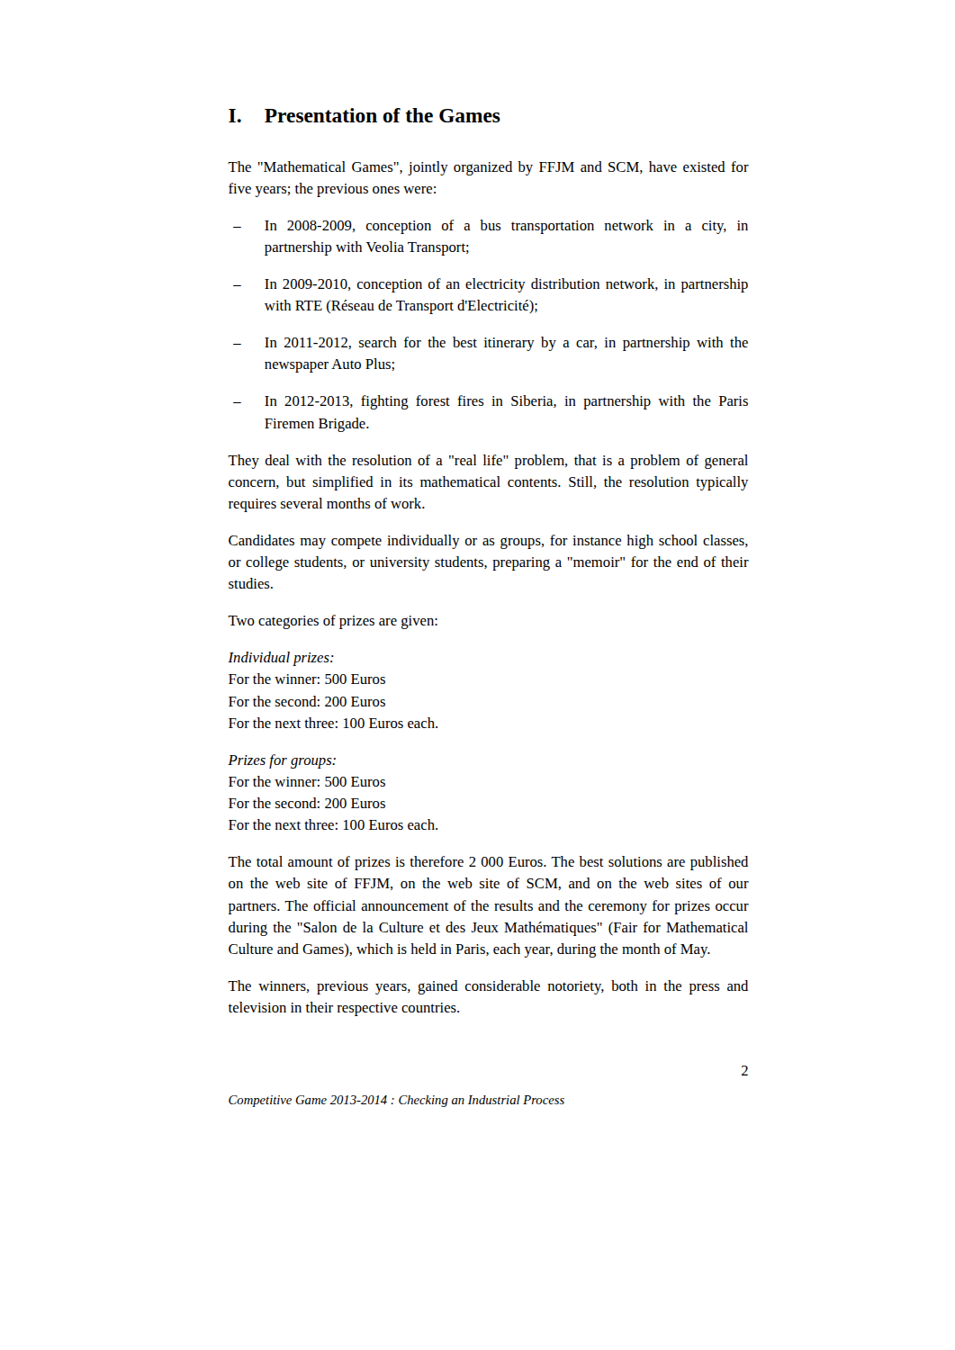I. Presentation of the Games
The "Mathematical Games", jointly organized by FFJM and SCM, have existed for five years; the previous ones were:
–In 2008-2009, conception of a bus transportation network in a city, in partnership with Veolia Transport;
–In 2009-2010, conception of an electricity distribution network, in partnership with RTE (Réseau de Transport d'Electricité);
–In 2011-2012, search for the best itinerary by a car, in partnership with the newspaper Auto Plus;
–In 2012-2013, fighting forest fires in Siberia, in partnership with the Paris Firemen Brigade.
They deal with the resolution of a "real life" problem, that is a problem of general concern, but simplified in its mathematical contents. Still, the resolution typically requires several months of work.
Candidates may compete individually or as groups, for instance high school classes, or college students, or university students, preparing a "memoir" for the end of their studies.
Two categories of prizes are given:
Individual prizes: For the winner: 500 Euros For the second: 200 Euros For the next three: 100 Euros each.
Prizes for groups: For the winner: 500 Euros For the second: 200 Euros For the next three: 100 Euros each.
The total amount of prizes is therefore 2 000 Euros. The best solutions are published on the web site of FFJM, on the web site of SCM, and on the web sites of our partners. The official announcement of the results and the ceremony for prizes occur during the "Salon de la Culture et des Jeux Mathématiques" (Fair for Mathematical Culture and Games), which is held in Paris, each year, during the month of May.
The winners, previous years, gained considerable notoriety, both in the press and television in their respective countries.
2
Competitive Game 2013-2014 : Checking an Industrial Process